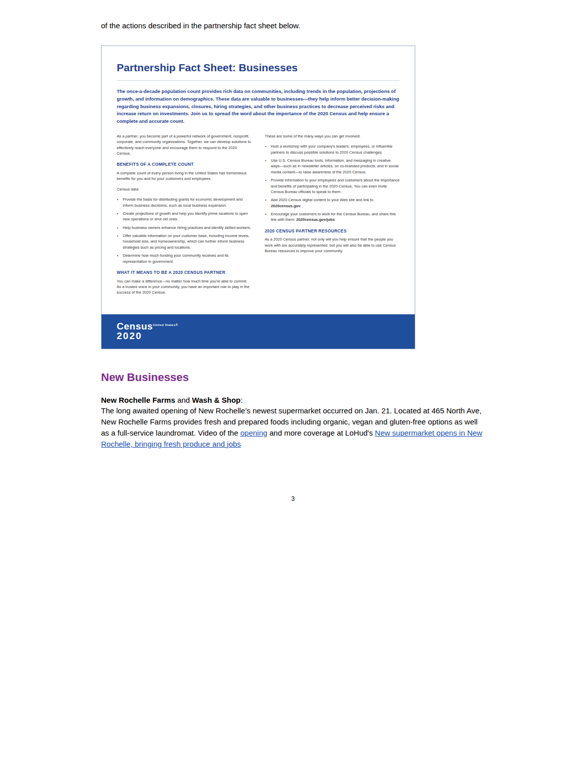of the actions described in the partnership fact sheet below.
Partnership Fact Sheet: Businesses
The once-a-decade population count provides rich data on communities, including trends in the population, projections of growth, and information on demographics. These data are valuable to businesses—they help inform better decision-making regarding business expansions, closures, hiring strategies, and other business practices to decrease perceived risks and increase return on investments. Join us to spread the word about the importance of the 2020 Census and help ensure a complete and accurate count.
As a partner, you become part of a powerful network of government, nonprofit, corporate, and community organizations. Together, we can develop solutions to effectively reach everyone and encourage them to respond to the 2020 Census.
BENEFITS OF A COMPLETE COUNT
A complete count of every person living in the United States has tremendous benefits for you and for your customers and employees.
Census data:
Provide the basis for distributing grants for economic development and inform business decisions, such as local business expansion.
Create projections of growth and help you identify prime locations to open new operations or shut old ones.
Help business owners enhance hiring practices and identify skilled workers.
Offer valuable information on your customer base, including income levels, household size, and homeownership, which can further inform business strategies such as pricing and locations.
Determine how much funding your community receives and its representation in government.
WHAT IT MEANS TO BE A 2020 CENSUS PARTNER
You can make a difference—no matter how much time you're able to commit. As a trusted voice in your community, you have an important role to play in the success of the 2020 Census.
These are some of the many ways you can get involved:
Host a workshop with your company's leaders, employees, or influential partners to discuss possible solutions to 2020 Census challenges.
Use U.S. Census Bureau tools, information, and messaging in creative ways—such as in newsletter articles, on co-branded products, and in social media content—to raise awareness of the 2020 Census.
Provide information to your employees and customers about the importance and benefits of participating in the 2020 Census. You can even invite Census Bureau officials to speak to them.
Add 2020 Census digital content to your Web site and link to 2020census.gov.
Encourage your customers to work for the Census Bureau, and share this link with them: 2020census.gov/jobs
2020 CENSUS PARTNER RESOURCES
As a 2020 Census partner, not only will you help ensure that the people you work with are accurately represented, but you will also be able to use Census Bureau resources to improve your community.
CensusUnited States®
2020
New Businesses
New Rochelle Farms and Wash & Shop:
The long awaited opening of New Rochelle’s newest supermarket occurred on Jan. 21. Located at 465 North Ave, New Rochelle Farms provides fresh and prepared foods including organic, vegan and gluten-free options as well as a full-service laundromat. Video of the opening and more coverage at LoHud's New supermarket opens in New Rochelle, bringing fresh produce and jobs
3